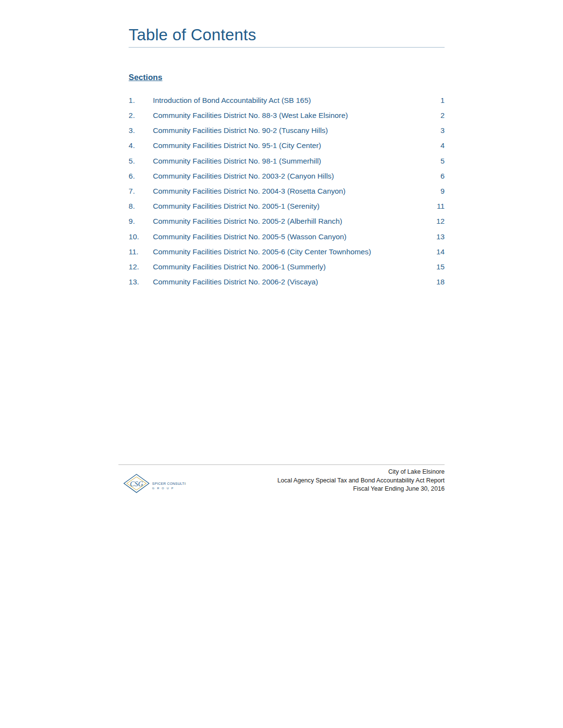Table of Contents
Sections
| 1. | Introduction of Bond Accountability Act (SB 165) | 1 |
| 2. | Community Facilities District No. 88-3 (West Lake Elsinore) | 2 |
| 3. | Community Facilities District No. 90-2 (Tuscany Hills) | 3 |
| 4. | Community Facilities District No. 95-1 (City Center) | 4 |
| 5. | Community Facilities District No. 98-1 (Summerhill) | 5 |
| 6. | Community Facilities District No. 2003-2 (Canyon Hills) | 6 |
| 7. | Community Facilities District No. 2004-3 (Rosetta Canyon) | 9 |
| 8. | Community Facilities District No. 2005-1 (Serenity) | 11 |
| 9. | Community Facilities District No. 2005-2 (Alberhill Ranch) | 12 |
| 10. | Community Facilities District No. 2005-5 (Wasson Canyon) | 13 |
| 11. | Community Facilities District No. 2005-6 (City Center Townhomes) | 14 |
| 12. | Community Facilities District No. 2006-1 (Summerly) | 15 |
| 13. | Community Facilities District No. 2006-2 (Viscaya) | 18 |
CSG SPICER CONSULTING G R O U P
City of Lake Elsinore
Local Agency Special Tax and Bond Accountability Act Report
Fiscal Year Ending June 30, 2016